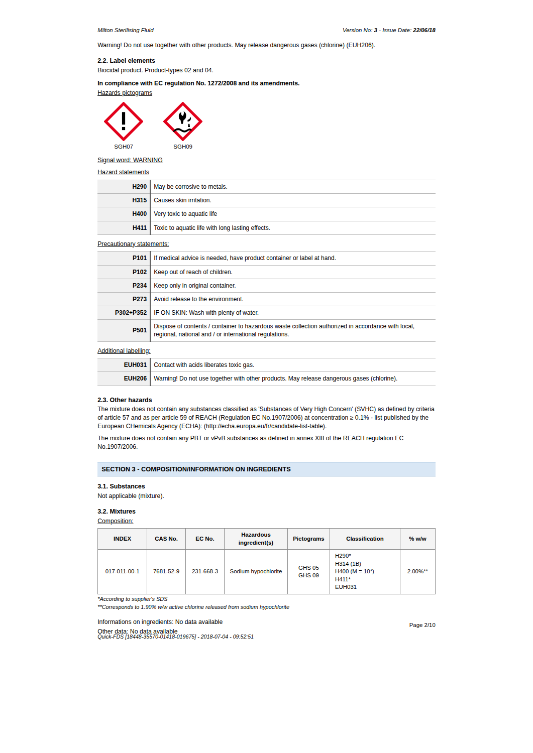Milton Sterilising Fluid
Version No: 3 - Issue Date: 22/06/18
Warning! Do not use together with other products. May release dangerous gases (chlorine) (EUH206).
2.2. Label elements
Biocidal product. Product-types 02 and 04.
In compliance with EC regulation No. 1272/2008 and its amendments.
Hazards pictograms
SGH07
SGH09
Signal word: WARNING
Hazard statements
| H290 | May be corrosive to metals. |
| H315 | Causes skin irritation. |
| H400 | Very toxic to aquatic life |
| H411 | Toxic to aquatic life with long lasting effects. |
Precautionary statements:
| P101 | If medical advice is needed, have product container or label at hand. |
| P102 | Keep out of reach of children. |
| P234 | Keep only in original container. |
| P273 | Avoid release to the environment. |
| P302+P352 | IF ON SKIN: Wash with plenty of water. |
| P501 | Dispose of contents / container to hazardous waste collection authorized in accordance with local, regional, national and / or international regulations. |
Additional labelling:
| EUH031 | Contact with acids liberates toxic gas. |
| EUH206 | Warning! Do not use together with other products. May release dangerous gases (chlorine). |
2.3. Other hazards
The mixture does not contain any substances classified as 'Substances of Very High Concern' (SVHC) as defined by criteria of article 57 and as per article 59 of REACH (Regulation EC No.1907/2006) at concentration ≥ 0.1% - list published by the European CHemicals Agency (ECHA): (http://echa.europa.eu/fr/candidate-list-table).
The mixture does not contain any PBT or vPvB substances as defined in annex XIII of the REACH regulation EC No.1907/2006.
SECTION 3 - COMPOSITION/INFORMATION ON INGREDIENTS
3.1. Substances
Not applicable (mixture).
3.2. Mixtures
Composition:
| INDEX | CAS No. | EC No. | Hazardous ingredient(s) | Pictograms | Classification | % w/w |
| --- | --- | --- | --- | --- | --- | --- |
| 017-011-00-1 | 7681-52-9 | 231-668-3 | Sodium hypochlorite | GHS 05 GHS 09 | H290* H314 (1B) H400 (M = 10*) H411* EUH031 | 2.00%** |
*According to supplier's SDS
**Corresponds to 1.90% w/w active chlorine released from sodium hypochlorite
Informations on ingredients: No data available
Other data: No data available
Page 2/10
Quick-FDS [18448-35570-01418-019675] - 2018-07-04 - 09:52:51